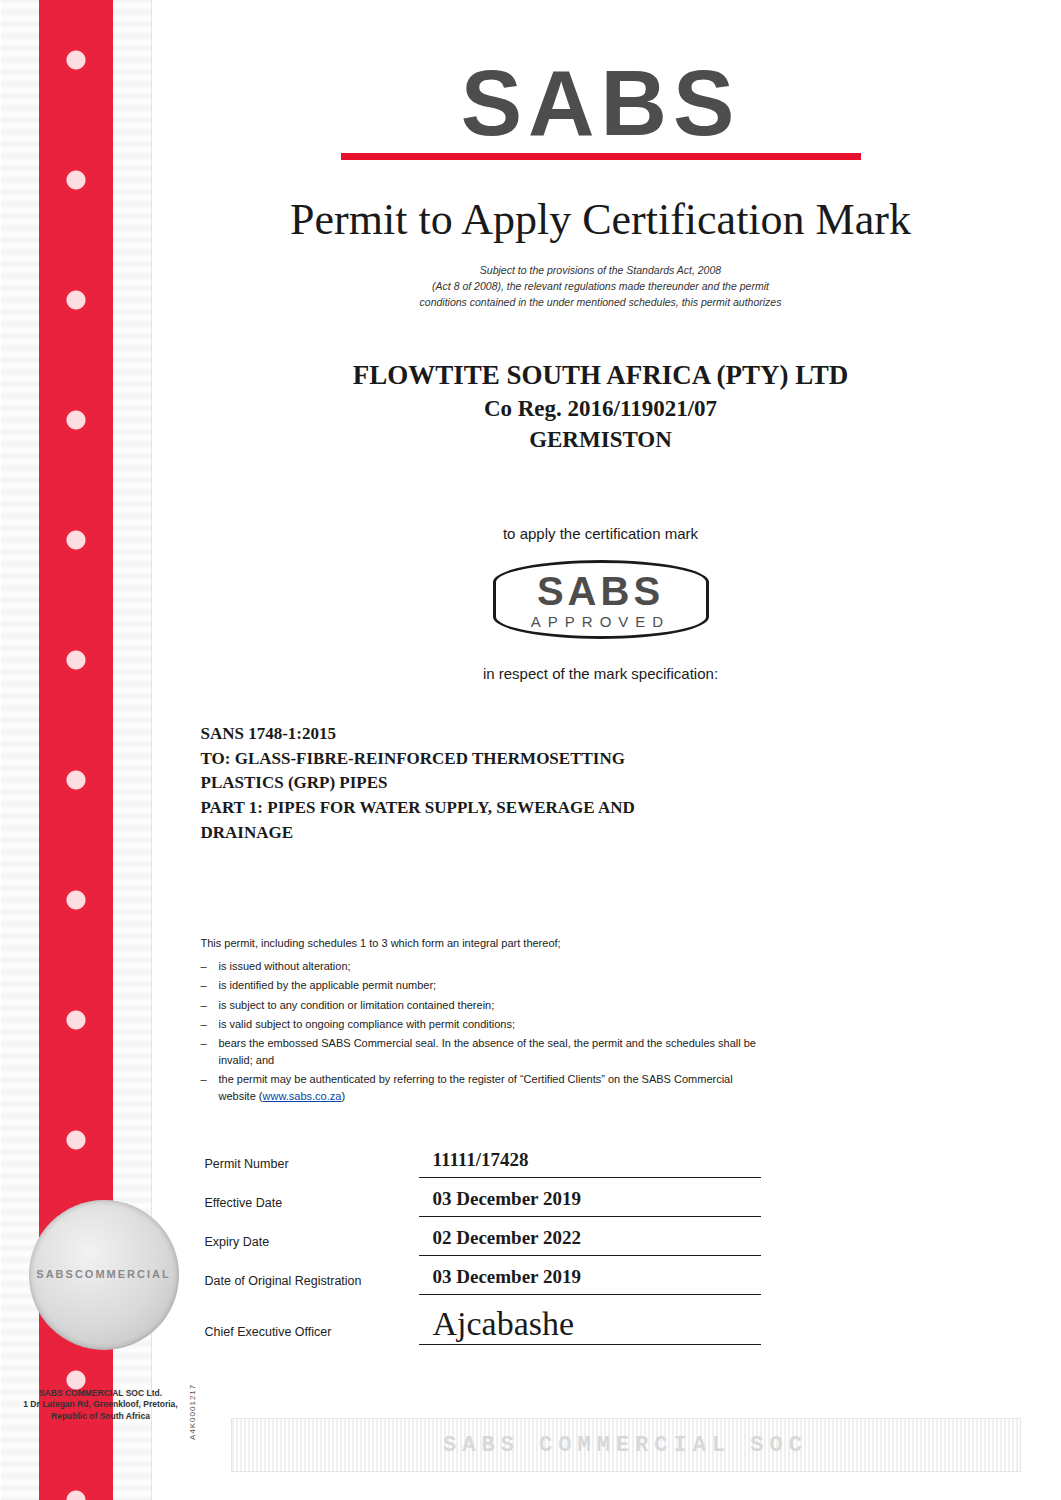SABS COMMERCIAL
SABS COMMERCIAL SOC Ltd.
1 Dr Lategan Rd, Groenkloof, Pretoria,
Republic of South Africa
A4K0001217
SABS COMMERCIAL SOC
SABS
Permit to Apply Certification Mark
Subject to the provisions of the Standards Act, 2008
(Act 8 of 2008), the relevant regulations made thereunder and the permit
conditions contained in the under mentioned schedules, this permit authorizes
FLOWTITE SOUTH AFRICA (PTY) LTD
Co Reg. 2016/119021/07
GERMISTON
to apply the certification mark
SABS
APPROVED
in respect of the mark specification:
SANS 1748-1:2015
TO: GLASS-FIBRE-REINFORCED THERMOSETTING
PLASTICS (GRP) PIPES
PART 1: PIPES FOR WATER SUPPLY, SEWERAGE AND
DRAINAGE
This permit, including schedules 1 to 3 which form an integral part thereof;
is issued without alteration;
is identified by the applicable permit number;
is subject to any condition or limitation contained therein;
is valid subject to ongoing compliance with permit conditions;
bears the embossed SABS Commercial seal. In the absence of the seal, the permit and the schedules shall be invalid; and
the permit may be authenticated by referring to the register of “Certified Clients” on the SABS Commercial website (www.sabs.co.za)
| Permit Number | 11111/17428 |
| Effective Date | 03 December 2019 |
| Expiry Date | 02 December 2022 |
| Date of Original Registration | 03 December 2019 |
| Chief Executive Officer | Ajcabashe |